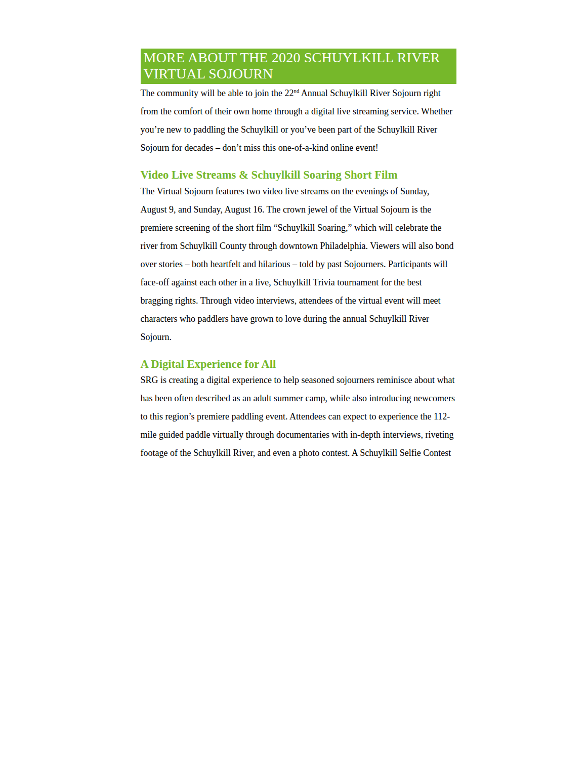MORE ABOUT THE 2020 SCHUYLKILL RIVER VIRTUAL SOJOURN
The community will be able to join the 22nd Annual Schuylkill River Sojourn right from the comfort of their own home through a digital live streaming service. Whether you’re new to paddling the Schuylkill or you’ve been part of the Schuylkill River Sojourn for decades – don’t miss this one-of-a-kind online event!
Video Live Streams & Schuylkill Soaring Short Film
The Virtual Sojourn features two video live streams on the evenings of Sunday, August 9, and Sunday, August 16. The crown jewel of the Virtual Sojourn is the premiere screening of the short film “Schuylkill Soaring,” which will celebrate the river from Schuylkill County through downtown Philadelphia. Viewers will also bond over stories – both heartfelt and hilarious – told by past Sojourners. Participants will face-off against each other in a live, Schuylkill Trivia tournament for the best bragging rights. Through video interviews, attendees of the virtual event will meet characters who paddlers have grown to love during the annual Schuylkill River Sojourn.
A Digital Experience for All
SRG is creating a digital experience to help seasoned sojourners reminisce about what has been often described as an adult summer camp, while also introducing newcomers to this region’s premiere paddling event. Attendees can expect to experience the 112-mile guided paddle virtually through documentaries with in-depth interviews, riveting footage of the Schuylkill River, and even a photo contest. A Schuylkill Selfie Contest